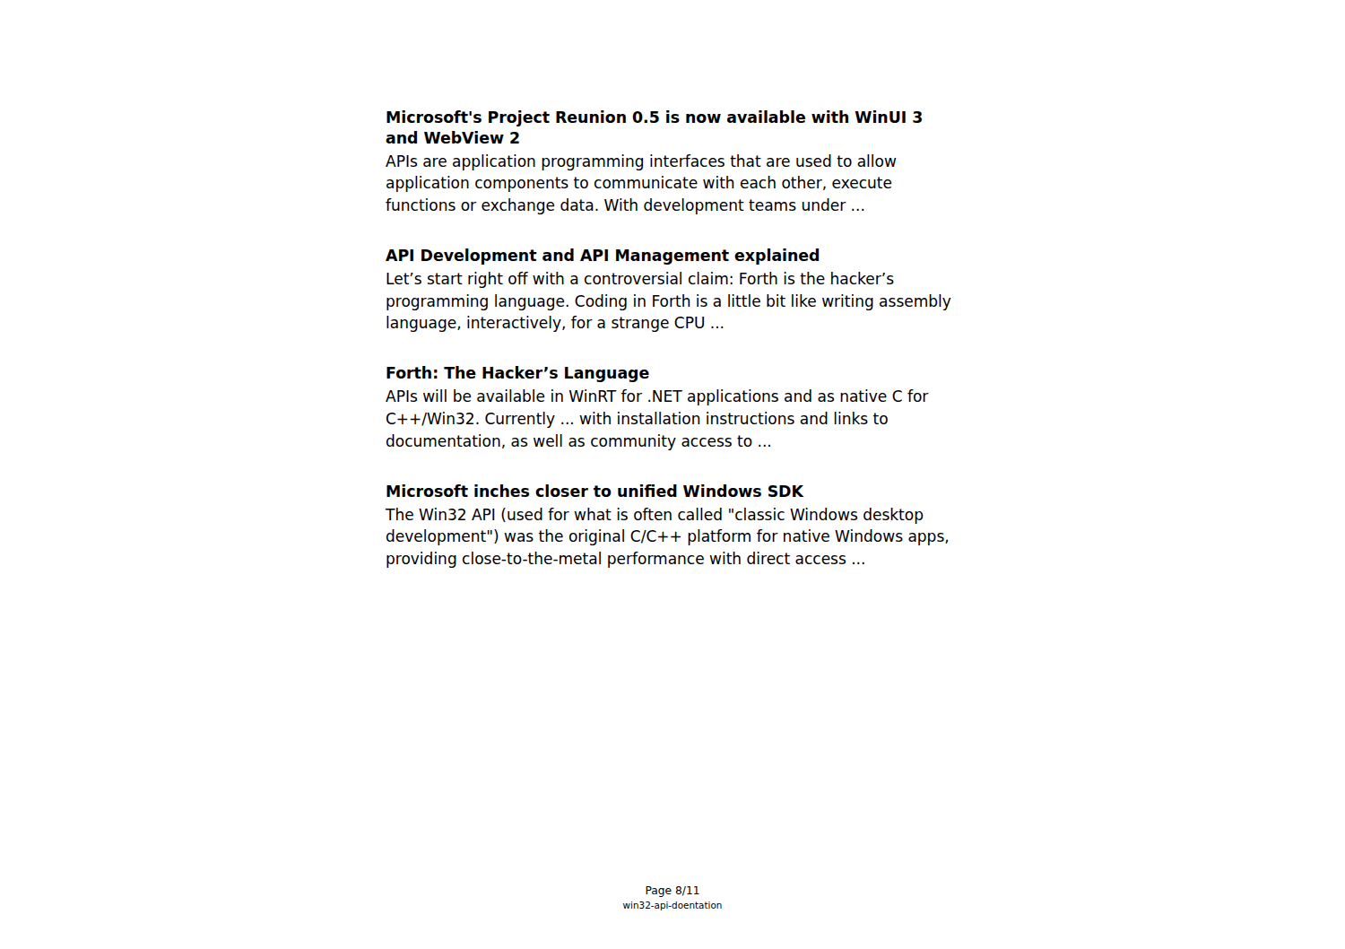Microsoft's Project Reunion 0.5 is now available with WinUI 3 and WebView 2
APIs are application programming interfaces that are used to allow application components to communicate with each other, execute functions or exchange data. With development teams under ...
API Development and API Management explained
Let’s start right off with a controversial claim: Forth is the hacker’s programming language. Coding in Forth is a little bit like writing assembly language, interactively, for a strange CPU ...
Forth: The Hacker’s Language
APIs will be available in WinRT for .NET applications and as native C for C++/Win32. Currently ... with installation instructions and links to documentation, as well as community access to ...
Microsoft inches closer to unified Windows SDK
The Win32 API (used for what is often called "classic Windows desktop development") was the original C/C++ platform for native Windows apps, providing close-to-the-metal performance with direct access ...
Page 8/11
win32-api-doentation